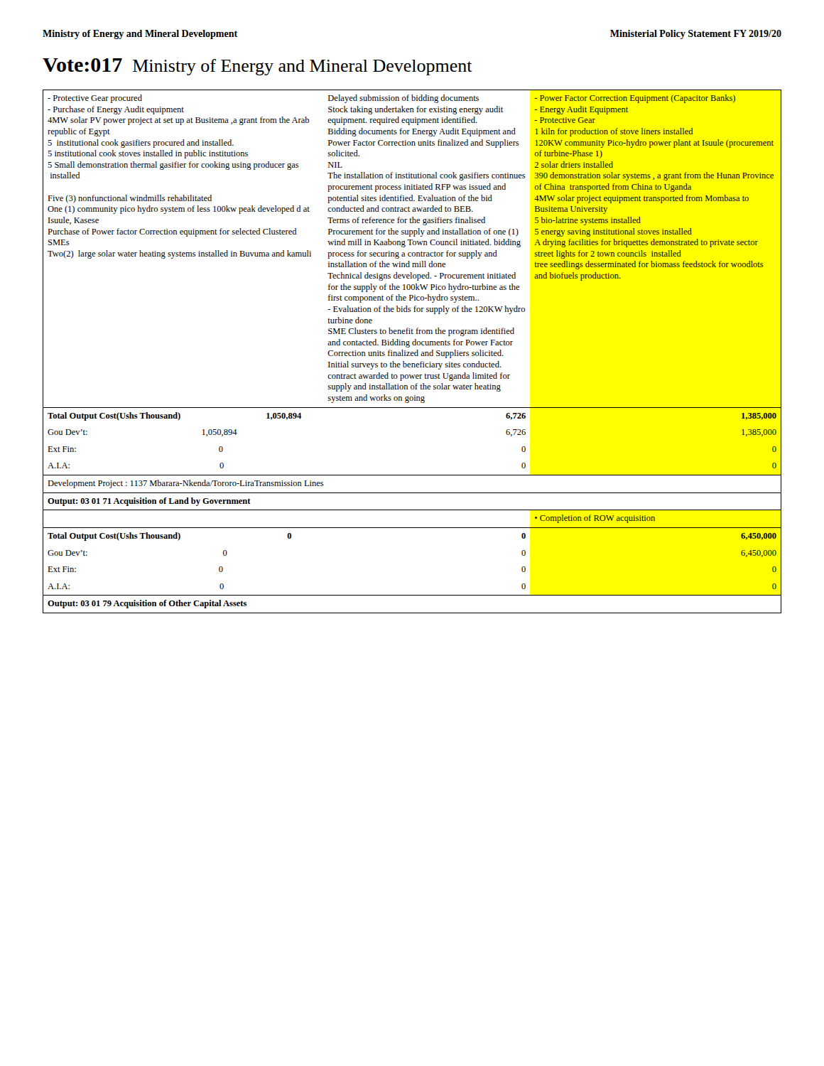Ministry of Energy and Mineral Development
Ministerial Policy Statement FY 2019/20
Vote:017 Ministry of Energy and Mineral Development
| - Protective Gear procured - Purchase of Energy Audit equipment 4MW solar PV power project at set up at Busitema ,a grant from the Arab republic of Egypt 5 institutional cook gasifiers procured and installed. 5 institutional cook stoves installed in public institutions 5 Small demonstration thermal gasifier for cooking using producer gas installed Five (3) nonfunctional windmills rehabilitated One (1) community pico hydro system of less 100kw peak developed d at Isuule, Kasese Purchase of Power factor Correction equipment for selected Clustered SMEs Two(2) large solar water heating systems installed in Buvuma and kamuli | Delayed submission of bidding documents Stock taking undertaken for existing energy audit equipment. required equipment identified. Bidding documents for Energy Audit Equipment and Power Factor Correction units finalized and Suppliers solicited. NIL The installation of institutional cook gasifiers continues procurement process initiated RFP was issued and potential sites identified. Evaluation of the bid conducted and contract awarded to BEB. Terms of reference for the gasifiers finalised Procurement for the supply and installation of one (1) wind mill in Kaabong Town Council initiated. bidding process for securing a contractor for supply and installation of the wind mill done Technical designs developed. - Procurement initiated for the supply of the 100kW Pico hydro-turbine as the first component of the Pico-hydro system.. - Evaluation of the bids for supply of the 120KW hydro turbine done SME Clusters to benefit from the program identified and contacted. Bidding documents for Power Factor Correction units finalized and Suppliers solicited. Initial surveys to the beneficiary sites conducted. contract awarded to power trust Uganda limited for supply and installation of the solar water heating system and works on going | - Power Factor Correction Equipment (Capacitor Banks) - Energy Audit Equipment - Protective Gear 1 kiln for production of stove liners installed 120KW community Pico-hydro power plant at Isuule (procurement of turbine-Phase 1) 2 solar driers installed 390 demonstration solar systems , a grant from the Hunan Province of China transported from China to Uganda 4MW solar project equipment transported from Mombasa to Busitema University 5 bio-latrine systems installed 5 energy saving institutional stoves installed A drying facilities for briquettes demonstrated to private sector street lights for 2 town councils installed tree seedlings desserminated for biomass feedstock for woodlots and biofuels production. |
| Total Output Cost(Ushs Thousand) 1,050,894 | 6,726 | 1,385,000 |
| Gou Dev’t: 1,050,894 | 6,726 | 1,385,000 |
| Ext Fin: 0 | 0 | 0 |
| A.I.A: 0 | 0 | 0 |
| Development Project : 1137 Mbarara-Nkenda/Tororo-LiraTransmission Lines |
| Output: 03 01 71 Acquisition of Land by Government |
| | | • Completion of ROW acquisition |
| Total Output Cost(Ushs Thousand) 0 | 0 | 6,450,000 |
| Gou Dev’t: 0 | 0 | 6,450,000 |
| Ext Fin: 0 | 0 | 0 |
| A.I.A: 0 | 0 | 0 |
| Output: 03 01 79 Acquisition of Other Capital Assets |